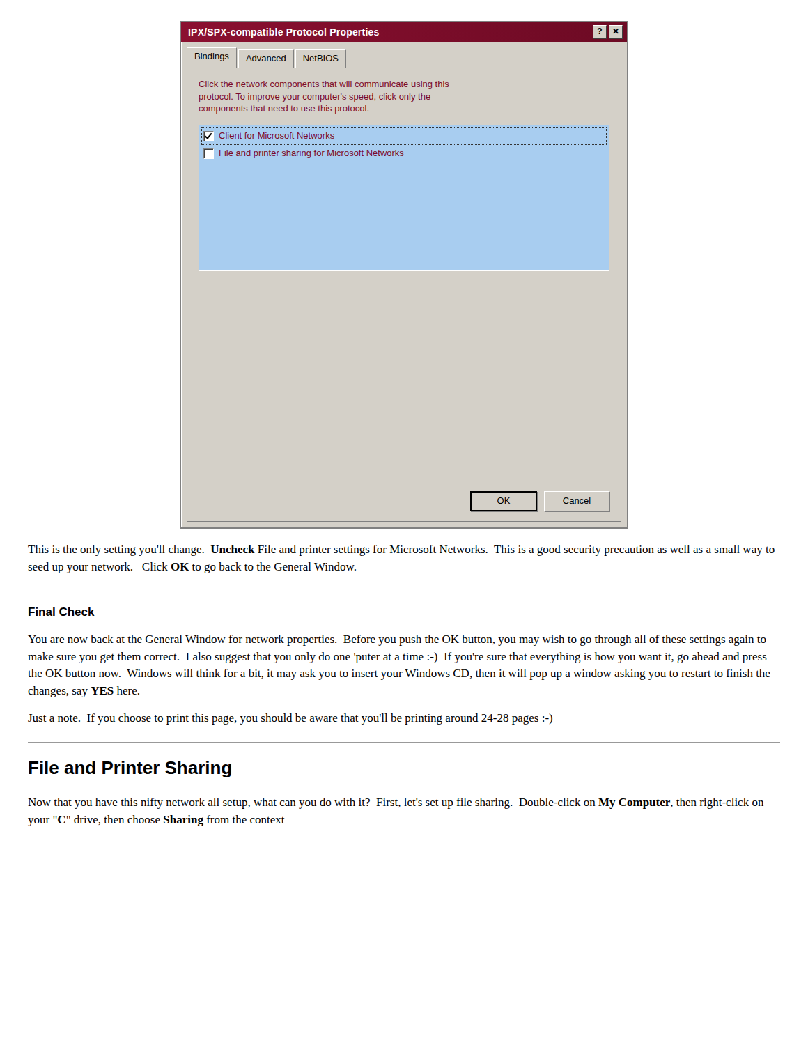IPX/SPX-compatible Protocol Properties ? ✕
Bindings
Advanced
NetBIOS
Click the network components that will communicate using this
protocol. To improve your computer's speed, click only the
components that need to use this protocol.
Client for Microsoft Networks
File and printer sharing for Microsoft Networks
OK
Cancel
This is the only setting you'll change. Uncheck File and printer settings for Microsoft Networks. This is a good security precaution as well as a small way to seed up your network. Click OK to go back to the General Window.
Final Check
You are now back at the General Window for network properties. Before you push the OK button, you may wish to go through all of these settings again to make sure you get them correct. I also suggest that you only do one 'puter at a time :-) If you're sure that everything is how you want it, go ahead and press the OK button now. Windows will think for a bit, it may ask you to insert your Windows CD, then it will pop up a window asking you to restart to finish the changes, say YES here.
Just a note. If you choose to print this page, you should be aware that you'll be printing around 24-28 pages :-)
File and Printer Sharing
Now that you have this nifty network all setup, what can you do with it? First, let's set up file sharing. Double-click on My Computer, then right-click on your "C" drive, then choose Sharing from the context